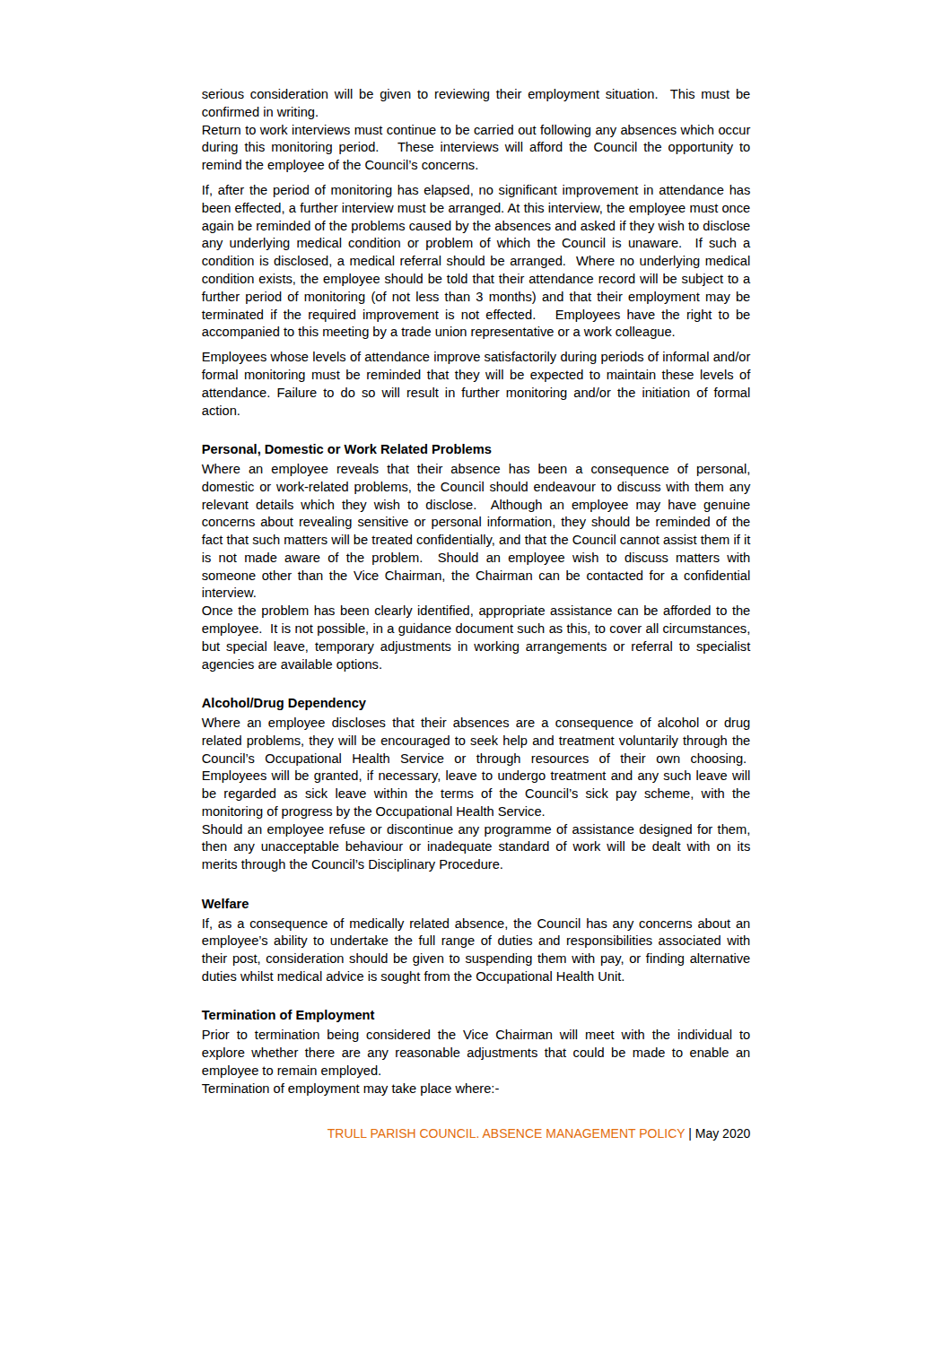serious consideration will be given to reviewing their employment situation. This must be confirmed in writing.
Return to work interviews must continue to be carried out following any absences which occur during this monitoring period. These interviews will afford the Council the opportunity to remind the employee of the Council’s concerns.
If, after the period of monitoring has elapsed, no significant improvement in attendance has been effected, a further interview must be arranged. At this interview, the employee must once again be reminded of the problems caused by the absences and asked if they wish to disclose any underlying medical condition or problem of which the Council is unaware. If such a condition is disclosed, a medical referral should be arranged. Where no underlying medical condition exists, the employee should be told that their attendance record will be subject to a further period of monitoring (of not less than 3 months) and that their employment may be terminated if the required improvement is not effected. Employees have the right to be accompanied to this meeting by a trade union representative or a work colleague.
Employees whose levels of attendance improve satisfactorily during periods of informal and/or formal monitoring must be reminded that they will be expected to maintain these levels of attendance. Failure to do so will result in further monitoring and/or the initiation of formal action.
Personal, Domestic or Work Related Problems
Where an employee reveals that their absence has been a consequence of personal, domestic or work-related problems, the Council should endeavour to discuss with them any relevant details which they wish to disclose. Although an employee may have genuine concerns about revealing sensitive or personal information, they should be reminded of the fact that such matters will be treated confidentially, and that the Council cannot assist them if it is not made aware of the problem. Should an employee wish to discuss matters with someone other than the Vice Chairman, the Chairman can be contacted for a confidential interview.
Once the problem has been clearly identified, appropriate assistance can be afforded to the employee. It is not possible, in a guidance document such as this, to cover all circumstances, but special leave, temporary adjustments in working arrangements or referral to specialist agencies are available options.
Alcohol/Drug Dependency
Where an employee discloses that their absences are a consequence of alcohol or drug related problems, they will be encouraged to seek help and treatment voluntarily through the Council’s Occupational Health Service or through resources of their own choosing. Employees will be granted, if necessary, leave to undergo treatment and any such leave will be regarded as sick leave within the terms of the Council’s sick pay scheme, with the monitoring of progress by the Occupational Health Service.
Should an employee refuse or discontinue any programme of assistance designed for them, then any unacceptable behaviour or inadequate standard of work will be dealt with on its merits through the Council’s Disciplinary Procedure.
Welfare
If, as a consequence of medically related absence, the Council has any concerns about an employee’s ability to undertake the full range of duties and responsibilities associated with their post, consideration should be given to suspending them with pay, or finding alternative duties whilst medical advice is sought from the Occupational Health Unit.
Termination of Employment
Prior to termination being considered the Vice Chairman will meet with the individual to explore whether there are any reasonable adjustments that could be made to enable an employee to remain employed.
Termination of employment may take place where:-
TRULL PARISH COUNCIL. ABSENCE MANAGEMENT POLICY | May 2020